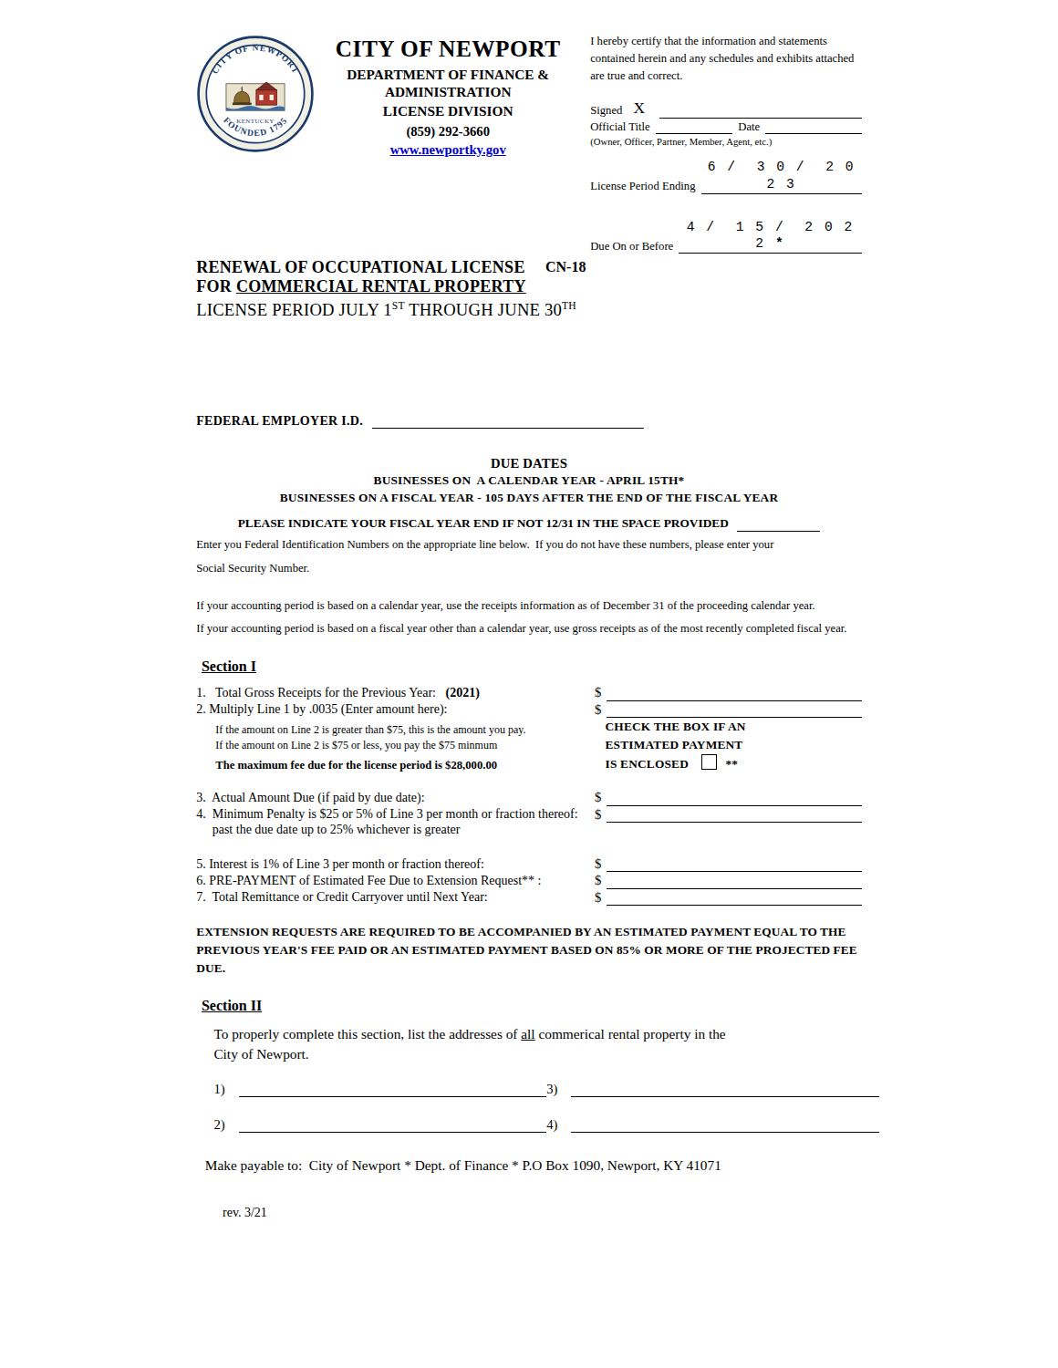CITY OF NEWPORT FOUNDED 1795 KENTUCKY
CITY OF NEWPORT
DEPARTMENT OF FINANCE & ADMINISTRATION
LICENSE DIVISION
(859) 292-3660
www.newportky.gov
I hereby certify that the information and statements contained herein and any schedules and exhibits attached are true and correct.
Signed X
Official Title Date
(Owner, Officer, Partner, Member, Agent, etc.)
License Period Ending 6 / 3 0 / 2 0 2 3
Due On or Before 4 / 1 5 / 2 0 2 2 *
CN-18
RENEWAL OF OCCUPATIONAL LICENSE
FOR COMMERCIAL RENTAL PROPERTY
LICENSE PERIOD JULY 1ST THROUGH JUNE 30TH
FEDERAL EMPLOYER I.D.
DUE DATES
BUSINESSES ON A CALENDAR YEAR - APRIL 15TH*
BUSINESSES ON A FISCAL YEAR - 105 DAYS AFTER THE END OF THE FISCAL YEAR
PLEASE INDICATE YOUR FISCAL YEAR END IF NOT 12/31 IN THE SPACE PROVIDED
Enter you Federal Identification Numbers on the appropriate line below. If you do not have these numbers, please enter your
Social Security Number.
If your accounting period is based on a calendar year, use the receipts information as of December 31 of the proceeding calendar year.
If your accounting period is based on a fiscal year other than a calendar year, use gross receipts as of the most recently completed fiscal year.
Section I
| 1. Total Gross Receipts for the Previous Year: (2021) | $ |
| 2. Multiply Line 1 by .0035 (Enter amount here): | $ |
| If the amount on Line 2 is greater than $75, this is the amount you pay. If the amount on Line 2 is $75 or less, you pay the $75 minmum The maximum fee due for the license period is $28,000.00 | CHECK THE BOX IF AN ESTIMATED PAYMENT IS ENCLOSED ** |
| 3. Actual Amount Due (if paid by due date): | $ |
| 4. Minimum Penalty is $25 or 5% of Line 3 per month or fraction thereof: past the due date up to 25% whichever is greater | $ |
| 5. Interest is 1% of Line 3 per month or fraction thereof: | $ |
| 6. PRE-PAYMENT of Estimated Fee Due to Extension Request** : | $ |
| 7. Total Remittance or Credit Carryover until Next Year: | $ |
EXTENSION REQUESTS ARE REQUIRED TO BE ACCOMPANIED BY AN ESTIMATED PAYMENT EQUAL TO THE
PREVIOUS YEAR'S FEE PAID OR AN ESTIMATED PAYMENT BASED ON 85% OR MORE OF THE PROJECTED FEE DUE.
Section II
To properly complete this section, list the addresses of all commerical rental property in the
City of Newport.
| 1) | 3) |
| 2) | 4) |
Make payable to: City of Newport * Dept. of Finance * P.O Box 1090, Newport, KY 41071
rev. 3/21